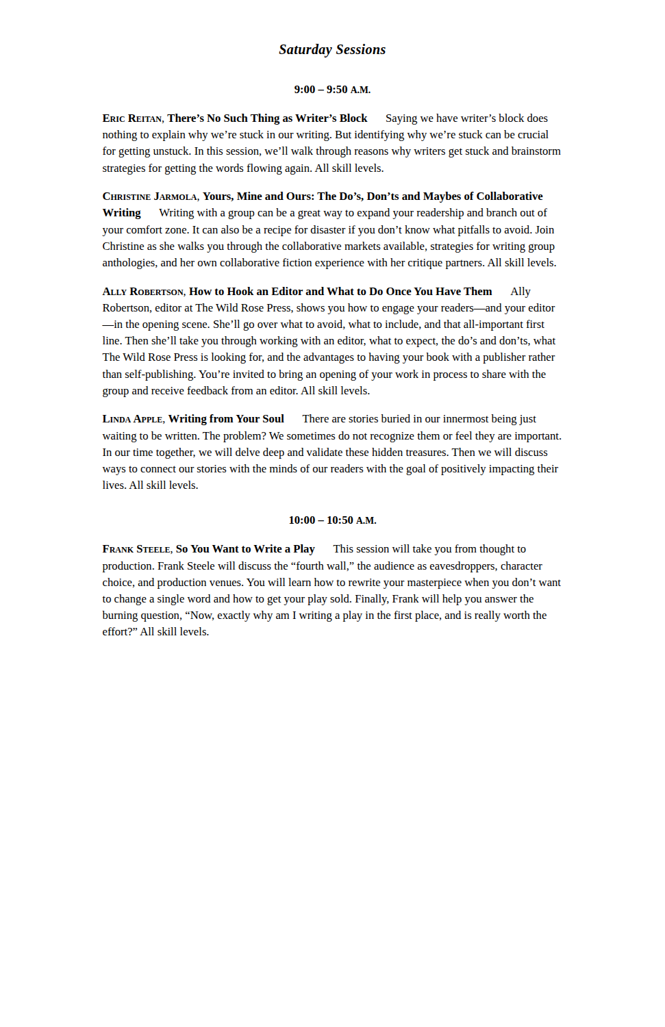Saturday Sessions
9:00 – 9:50 A.M.
Eric Reitan, There’s No Such Thing as Writer’s Block Saying we have writer’s block does nothing to explain why we’re stuck in our writing. But identifying why we’re stuck can be crucial for getting unstuck. In this session, we’ll walk through reasons why writers get stuck and brainstorm strategies for getting the words flowing again. All skill levels.
Christine Jarmola, Yours, Mine and Ours: The Do’s, Don’ts and Maybes of Collaborative Writing Writing with a group can be a great way to expand your readership and branch out of your comfort zone. It can also be a recipe for disaster if you don’t know what pitfalls to avoid. Join Christine as she walks you through the collaborative markets available, strategies for writing group anthologies, and her own collaborative fiction experience with her critique partners. All skill levels.
Ally Robertson, How to Hook an Editor and What to Do Once You Have Them Ally Robertson, editor at The Wild Rose Press, shows you how to engage your readers—and your editor—in the opening scene. She’ll go over what to avoid, what to include, and that all-important first line. Then she’ll take you through working with an editor, what to expect, the do’s and don’ts, what The Wild Rose Press is looking for, and the advantages to having your book with a publisher rather than self-publishing. You’re invited to bring an opening of your work in process to share with the group and receive feedback from an editor. All skill levels.
Linda Apple, Writing from Your Soul There are stories buried in our innermost being just waiting to be written. The problem? We sometimes do not recognize them or feel they are important. In our time together, we will delve deep and validate these hidden treasures. Then we will discuss ways to connect our stories with the minds of our readers with the goal of positively impacting their lives. All skill levels.
10:00 – 10:50 A.M.
Frank Steele, So You Want to Write a Play This session will take you from thought to production. Frank Steele will discuss the “fourth wall,” the audience as eavesdroppers, character choice, and production venues. You will learn how to rewrite your masterpiece when you don’t want to change a single word and how to get your play sold. Finally, Frank will help you answer the burning question, “Now, exactly why am I writing a play in the first place, and is really worth the effort?” All skill levels.